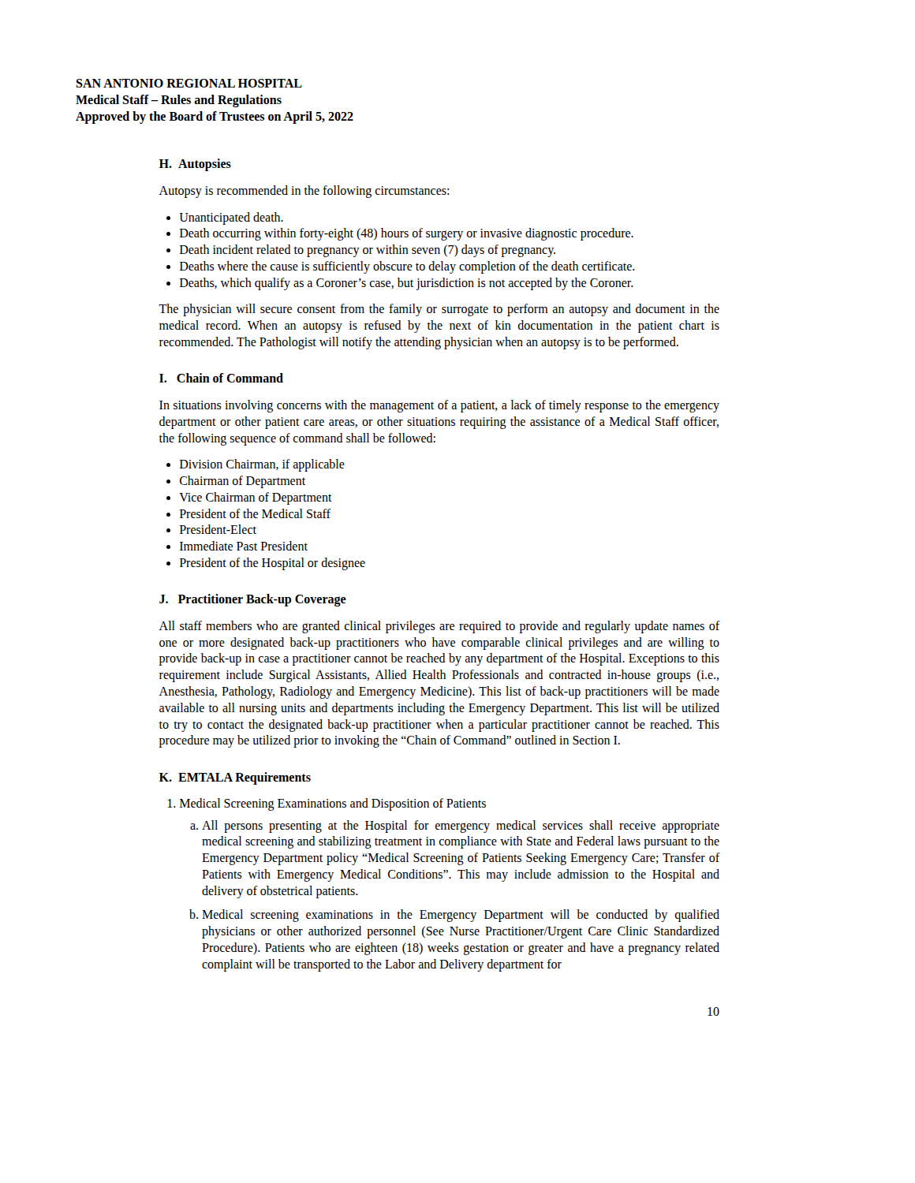SAN ANTONIO REGIONAL HOSPITAL
Medical Staff – Rules and Regulations
Approved by the Board of Trustees on April 5, 2022
H. Autopsies
Autopsy is recommended in the following circumstances:
Unanticipated death.
Death occurring within forty-eight (48) hours of surgery or invasive diagnostic procedure.
Death incident related to pregnancy or within seven (7) days of pregnancy.
Deaths where the cause is sufficiently obscure to delay completion of the death certificate.
Deaths, which qualify as a Coroner’s case, but jurisdiction is not accepted by the Coroner.
The physician will secure consent from the family or surrogate to perform an autopsy and document in the medical record. When an autopsy is refused by the next of kin documentation in the patient chart is recommended. The Pathologist will notify the attending physician when an autopsy is to be performed.
I. Chain of Command
In situations involving concerns with the management of a patient, a lack of timely response to the emergency department or other patient care areas, or other situations requiring the assistance of a Medical Staff officer, the following sequence of command shall be followed:
Division Chairman, if applicable
Chairman of Department
Vice Chairman of Department
President of the Medical Staff
President-Elect
Immediate Past President
President of the Hospital or designee
J. Practitioner Back-up Coverage
All staff members who are granted clinical privileges are required to provide and regularly update names of one or more designated back-up practitioners who have comparable clinical privileges and are willing to provide back-up in case a practitioner cannot be reached by any department of the Hospital. Exceptions to this requirement include Surgical Assistants, Allied Health Professionals and contracted in-house groups (i.e., Anesthesia, Pathology, Radiology and Emergency Medicine). This list of back-up practitioners will be made available to all nursing units and departments including the Emergency Department. This list will be utilized to try to contact the designated back-up practitioner when a particular practitioner cannot be reached. This procedure may be utilized prior to invoking the “Chain of Command” outlined in Section I.
K. EMTALA Requirements
Medical Screening Examinations and Disposition of Patients
All persons presenting at the Hospital for emergency medical services shall receive appropriate medical screening and stabilizing treatment in compliance with State and Federal laws pursuant to the Emergency Department policy “Medical Screening of Patients Seeking Emergency Care; Transfer of Patients with Emergency Medical Conditions”. This may include admission to the Hospital and delivery of obstetrical patients.
Medical screening examinations in the Emergency Department will be conducted by qualified physicians or other authorized personnel (See Nurse Practitioner/Urgent Care Clinic Standardized Procedure). Patients who are eighteen (18) weeks gestation or greater and have a pregnancy related complaint will be transported to the Labor and Delivery department for
10